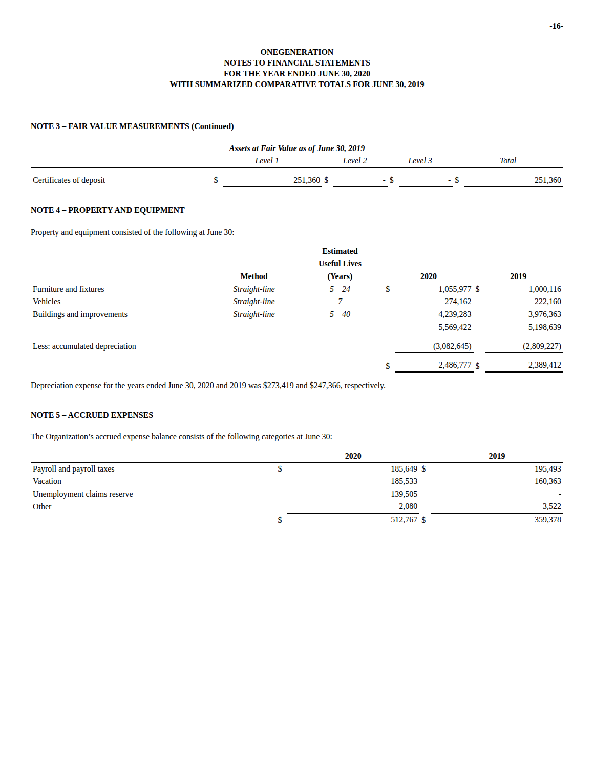-16-
ONEGENERATION
NOTES TO FINANCIAL STATEMENTS
FOR THE YEAR ENDED JUNE 30, 2020
WITH SUMMARIZED COMPARATIVE TOTALS FOR JUNE 30, 2019
NOTE 3 – FAIR VALUE MEASUREMENTS (Continued)
| Assets at Fair Value as of June 30, 2019 |
| | Level 1 | Level 2 | Level 3 | Total |
| Certificates of deposit | $ | 251,360 | $ | - | $ | - | $ | 251,360 |
NOTE 4 – PROPERTY AND EQUIPMENT
Property and equipment consisted of the following at June 30:
| | | Estimated | | |
| | | Useful Lives | | |
| | Method | (Years) | 2020 | 2019 |
| Furniture and fixtures | Straight-line | 5 – 24 | $ | 1,055,977 | $ | 1,000,116 |
| Vehicles | Straight-line | 7 | | 274,162 | | 222,160 |
| Buildings and improvements | Straight-line | 5 – 40 | | 4,239,283 | | 3,976,363 |
| | | | | 5,569,422 | | 5,198,639 |
| Less: accumulated depreciation | | (3,082,645) | | (2,809,227) |
| | $ | 2,486,777 | $ | 2,389,412 |
Depreciation expense for the years ended June 30, 2020 and 2019 was $273,419 and $247,366, respectively.
NOTE 5 – ACCRUED EXPENSES
The Organization’s accrued expense balance consists of the following categories at June 30:
| | | 2020 | | 2019 |
| Payroll and payroll taxes | $ | 185,649 | $ | 195,493 |
| Vacation | | 185,533 | | 160,363 |
| Unemployment claims reserve | | 139,505 | | - |
| Other | | 2,080 | | 3,522 |
| | $ | 512,767 | $ | 359,378 |